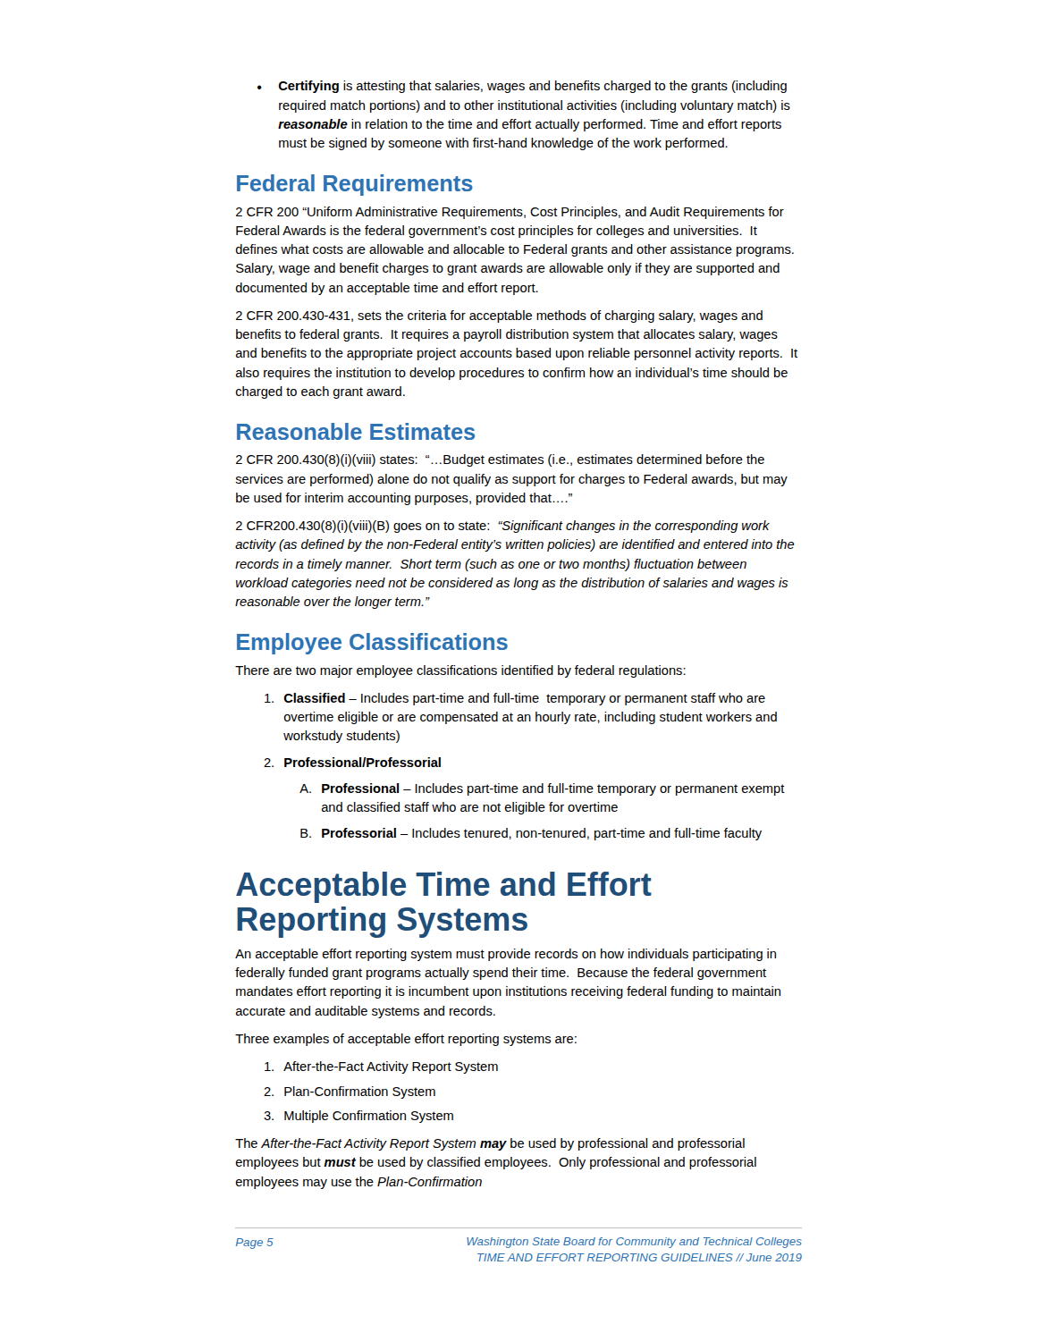Certifying is attesting that salaries, wages and benefits charged to the grants (including required match portions) and to other institutional activities (including voluntary match) is reasonable in relation to the time and effort actually performed. Time and effort reports must be signed by someone with first-hand knowledge of the work performed.
Federal Requirements
2 CFR 200 “Uniform Administrative Requirements, Cost Principles, and Audit Requirements for Federal Awards is the federal government’s cost principles for colleges and universities. It defines what costs are allowable and allocable to Federal grants and other assistance programs. Salary, wage and benefit charges to grant awards are allowable only if they are supported and documented by an acceptable time and effort report.
2 CFR 200.430-431, sets the criteria for acceptable methods of charging salary, wages and benefits to federal grants. It requires a payroll distribution system that allocates salary, wages and benefits to the appropriate project accounts based upon reliable personnel activity reports. It also requires the institution to develop procedures to confirm how an individual’s time should be charged to each grant award.
Reasonable Estimates
2 CFR 200.430(8)(i)(viii) states: “…Budget estimates (i.e., estimates determined before the services are performed) alone do not qualify as support for charges to Federal awards, but may be used for interim accounting purposes, provided that….”
2 CFR200.430(8)(i)(viii)(B) goes on to state: “Significant changes in the corresponding work activity (as defined by the non-Federal entity’s written policies) are identified and entered into the records in a timely manner. Short term (such as one or two months) fluctuation between workload categories need not be considered as long as the distribution of salaries and wages is reasonable over the longer term.”
Employee Classifications
There are two major employee classifications identified by federal regulations:
Classified – Includes part-time and full-time temporary or permanent staff who are overtime eligible or are compensated at an hourly rate, including student workers and workstudy students)
Professional/Professorial
Professional – Includes part-time and full-time temporary or permanent exempt and classified staff who are not eligible for overtime
Professorial – Includes tenured, non-tenured, part-time and full-time faculty
Acceptable Time and Effort Reporting Systems
An acceptable effort reporting system must provide records on how individuals participating in federally funded grant programs actually spend their time. Because the federal government mandates effort reporting it is incumbent upon institutions receiving federal funding to maintain accurate and auditable systems and records.
Three examples of acceptable effort reporting systems are:
After-the-Fact Activity Report System
Plan-Confirmation System
Multiple Confirmation System
The After-the-Fact Activity Report System may be used by professional and professorial employees but must be used by classified employees. Only professional and professorial employees may use the Plan-Confirmation
Page 5
Washington State Board for Community and Technical Colleges
TIME AND EFFORT REPORTING GUIDELINES // June 2019